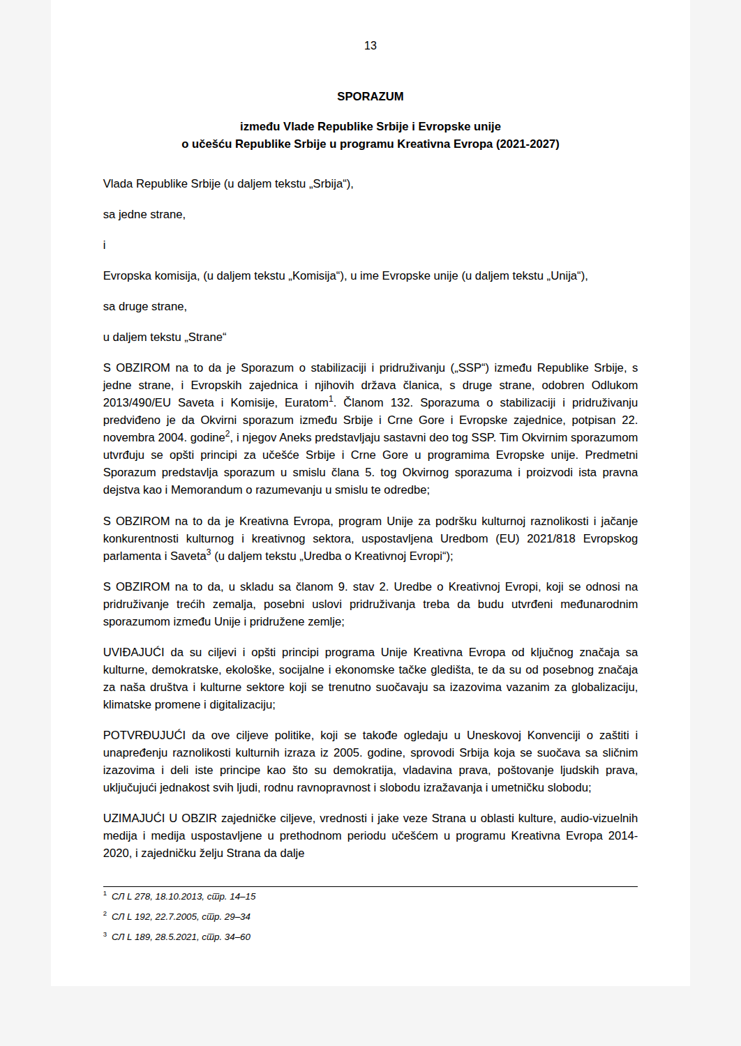13
SPORAZUM između Vlade Republike Srbije i Evropske unije o učešću Republike Srbije u programu Kreativna Evropa (2021-2027)
Vlada Republike Srbije (u daljem tekstu „Srbija“),
sa jedne strane,
i
Evropska komisija, (u daljem tekstu „Komisija“), u ime Evropske unije (u daljem tekstu „Unija“),
sa druge strane,
u daljem tekstu „Strane“
S OBZIROM na to da je Sporazum o stabilizaciji i pridruživanju („SSP“) između Republike Srbije, s jedne strane, i Evropskih zajednica i njihovih država članica, s druge strane, odobren Odlukom 2013/490/EU Saveta i Komisije, Euratom1. Članom 132. Sporazuma o stabilizaciji i pridruživanju predviđeno je da Okvirni sporazum između Srbije i Crne Gore i Evropske zajednice, potpisan 22. novembra 2004. godine2, i njegov Aneks predstavljaju sastavni deo tog SSP. Tim Okvirnim sporazumom utvrđuju se opšti principi za učešće Srbije i Crne Gore u programima Evropske unije. Predmetni Sporazum predstavlja sporazum u smislu člana 5. tog Okvirnog sporazuma i proizvodi ista pravna dejstva kao i Memorandum o razumevanju u smislu te odredbe;
S OBZIROM na to da je Kreativna Evropa, program Unije za podršku kulturnoj raznolikosti i jačanje konkurentnosti kulturnog i kreativnog sektora, uspostavljena Uredbom (EU) 2021/818 Evropskog parlamenta i Saveta3 (u daljem tekstu „Uredba o Kreativnoj Evropi“);
S OBZIROM na to da, u skladu sa članom 9. stav 2. Uredbe o Kreativnoj Evropi, koji se odnosi na pridruživanje trećih zemalja, posebni uslovi pridruživanja treba da budu utvrđeni međunarodnim sporazumom između Unije i pridružene zemlje;
UVIĐAJUĆI da su ciljevi i opšti principi programa Unije Kreativna Evropa od ključnog značaja sa kulturne, demokratske, ekološke, socijalne i ekonomske tačke gledišta, te da su od posebnog značaja za naša društva i kulturne sektore koji se trenutno suočavaju sa izazovima vazanim za globalizaciju, klimatske promene i digitalizaciju;
POTVRĐUJUĆI da ove ciljeve politike, koji se takođe ogledaju u Uneskovoj Konvenciji o zaštiti i unapređenju raznolikosti kulturnih izraza iz 2005. godine, sprovodi Srbija koja se suočava sa sličnim izazovima i deli iste principe kao što su demokratija, vladavina prava, poštovanje ljudskih prava, uključujući jednakost svih ljudi, rodnu ravnopravnost i slobodu izražavanja i umetničku slobodu;
UZIMAJUĆI U OBZIR zajedničke ciljeve, vrednosti i jake veze Strana u oblasti kulture, audio-vizuelnih medija i medija uspostavljene u prethodnom periodu učešćem u programu Kreativna Evropa 2014-2020, i zajedničku želju Strana da dalje
1 СЛ L 278, 18.10.2013, стр. 14–15
2 СЛ L 192, 22.7.2005, стр. 29–34
3 СЛ L 189, 28.5.2021, стр. 34–60